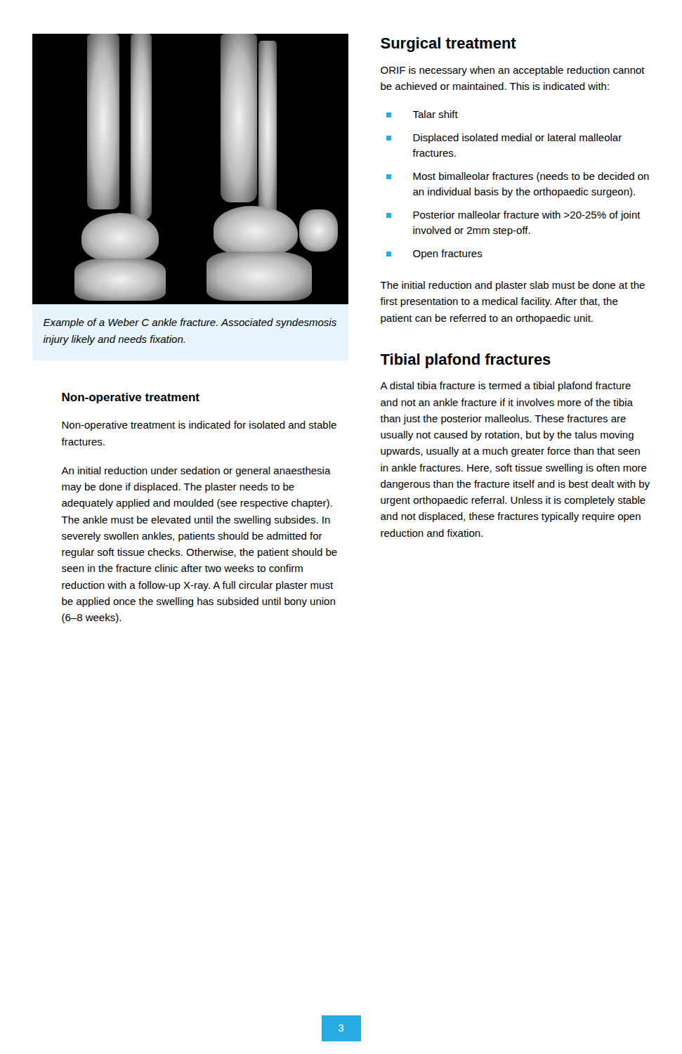Example of a Weber C ankle fracture. Associated syndesmosis injury likely and needs fixation.
Non-operative treatment
Non-operative treatment is indicated for isolated and stable fractures.
An initial reduction under sedation or general anaesthesia may be done if displaced. The plaster needs to be adequately applied and moulded (see respective chapter). The ankle must be elevated until the swelling subsides. In severely swollen ankles, patients should be admitted for regular soft tissue checks. Otherwise, the patient should be seen in the fracture clinic after two weeks to confirm reduction with a follow-up X-ray. A full circular plaster must be applied once the swelling has subsided until bony union (6–8 weeks).
Surgical treatment
ORIF is necessary when an acceptable reduction cannot be achieved or maintained. This is indicated with:
Talar shift
Displaced isolated medial or lateral malleolar fractures.
Most bimalleolar fractures (needs to be decided on an individual basis by the orthopaedic surgeon).
Posterior malleolar fracture with >20-25% of joint involved or 2mm step-off.
Open fractures
The initial reduction and plaster slab must be done at the first presentation to a medical facility. After that, the patient can be referred to an orthopaedic unit.
Tibial plafond fractures
A distal tibia fracture is termed a tibial plafond fracture and not an ankle fracture if it involves more of the tibia than just the posterior malleolus. These fractures are usually not caused by rotation, but by the talus moving upwards, usually at a much greater force than that seen in ankle fractures. Here, soft tissue swelling is often more dangerous than the fracture itself and is best dealt with by urgent orthopaedic referral. Unless it is completely stable and not displaced, these fractures typically require open reduction and fixation.
3